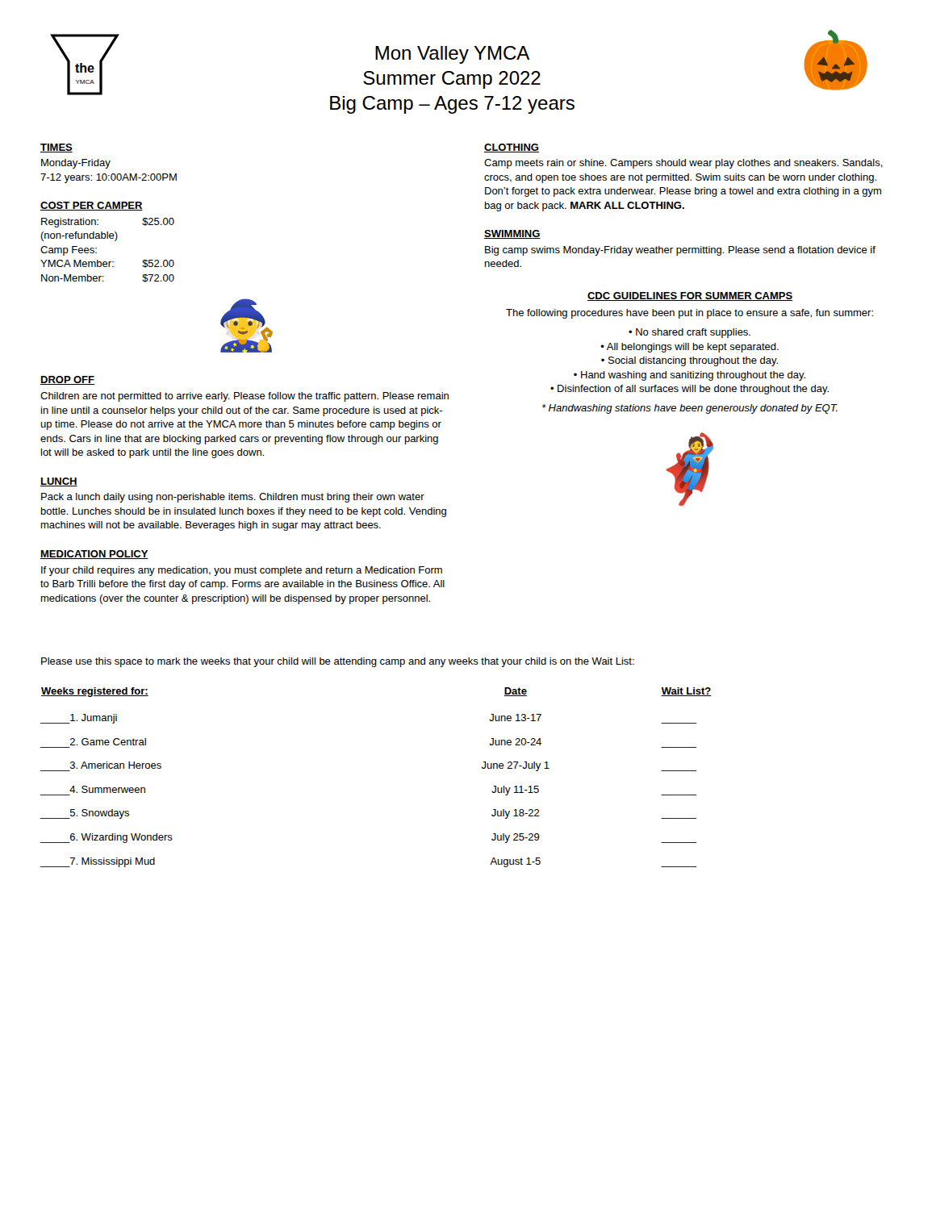the YMCA
Mon Valley YMCA
Summer Camp 2022
Big Camp – Ages 7-12 years
🎃
Times
Monday-Friday
7-12 years: 10:00AM-2:00PM
Cost per camper
| Registration: | $25.00 |
| (non-refundable) | |
| Camp Fees: | |
| YMCA Member: | $52.00 |
| Non-Member: | $72.00 |
🧙
Drop off
Children are not permitted to arrive early. Please follow the traffic pattern. Please remain in line until a counselor helps your child out of the car. Same procedure is used at pick-up time. Please do not arrive at the YMCA more than 5 minutes before camp begins or ends. Cars in line that are blocking parked cars or preventing flow through our parking lot will be asked to park until the line goes down.
Lunch
Pack a lunch daily using non-perishable items. Children must bring their own water bottle. Lunches should be in insulated lunch boxes if they need to be kept cold. Vending machines will not be available. Beverages high in sugar may attract bees.
Medication policy
If your child requires any medication, you must complete and return a Medication Form to Barb Trilli before the first day of camp. Forms are available in the Business Office. All medications (over the counter & prescription) will be dispensed by proper personnel.
Clothing
Camp meets rain or shine. Campers should wear play clothes and sneakers. Sandals, crocs, and open toe shoes are not permitted. Swim suits can be worn under clothing. Don’t forget to pack extra underwear. Please bring a towel and extra clothing in a gym bag or back pack. MARK ALL CLOTHING.
Swimming
Big camp swims Monday-Friday weather permitting. Please send a flotation device if needed.
CDC guidelines for summer camps
The following procedures have been put in place to ensure a safe, fun summer:
• No shared craft supplies.
• All belongings will be kept separated.
• Social distancing throughout the day.
• Hand washing and sanitizing throughout the day.
• Disinfection of all surfaces will be done throughout the day.
* Handwashing stations have been generously donated by EQT.
🦸
Please use this space to mark the weeks that your child will be attending camp and any weeks that your child is on the Wait List:
| Weeks registered for: | Date | Wait List? |
| --- | --- | --- |
| _____ 1. Jumanji | June 13-17 | ______ |
| _____ 2. Game Central | June 20-24 | ______ |
| _____ 3. American Heroes | June 27-July 1 | ______ |
| _____ 4. Summerween | July 11-15 | ______ |
| _____ 5. Snowdays | July 18-22 | ______ |
| _____ 6. Wizarding Wonders | July 25-29 | ______ |
| _____ 7. Mississippi Mud | August 1-5 | ______ |